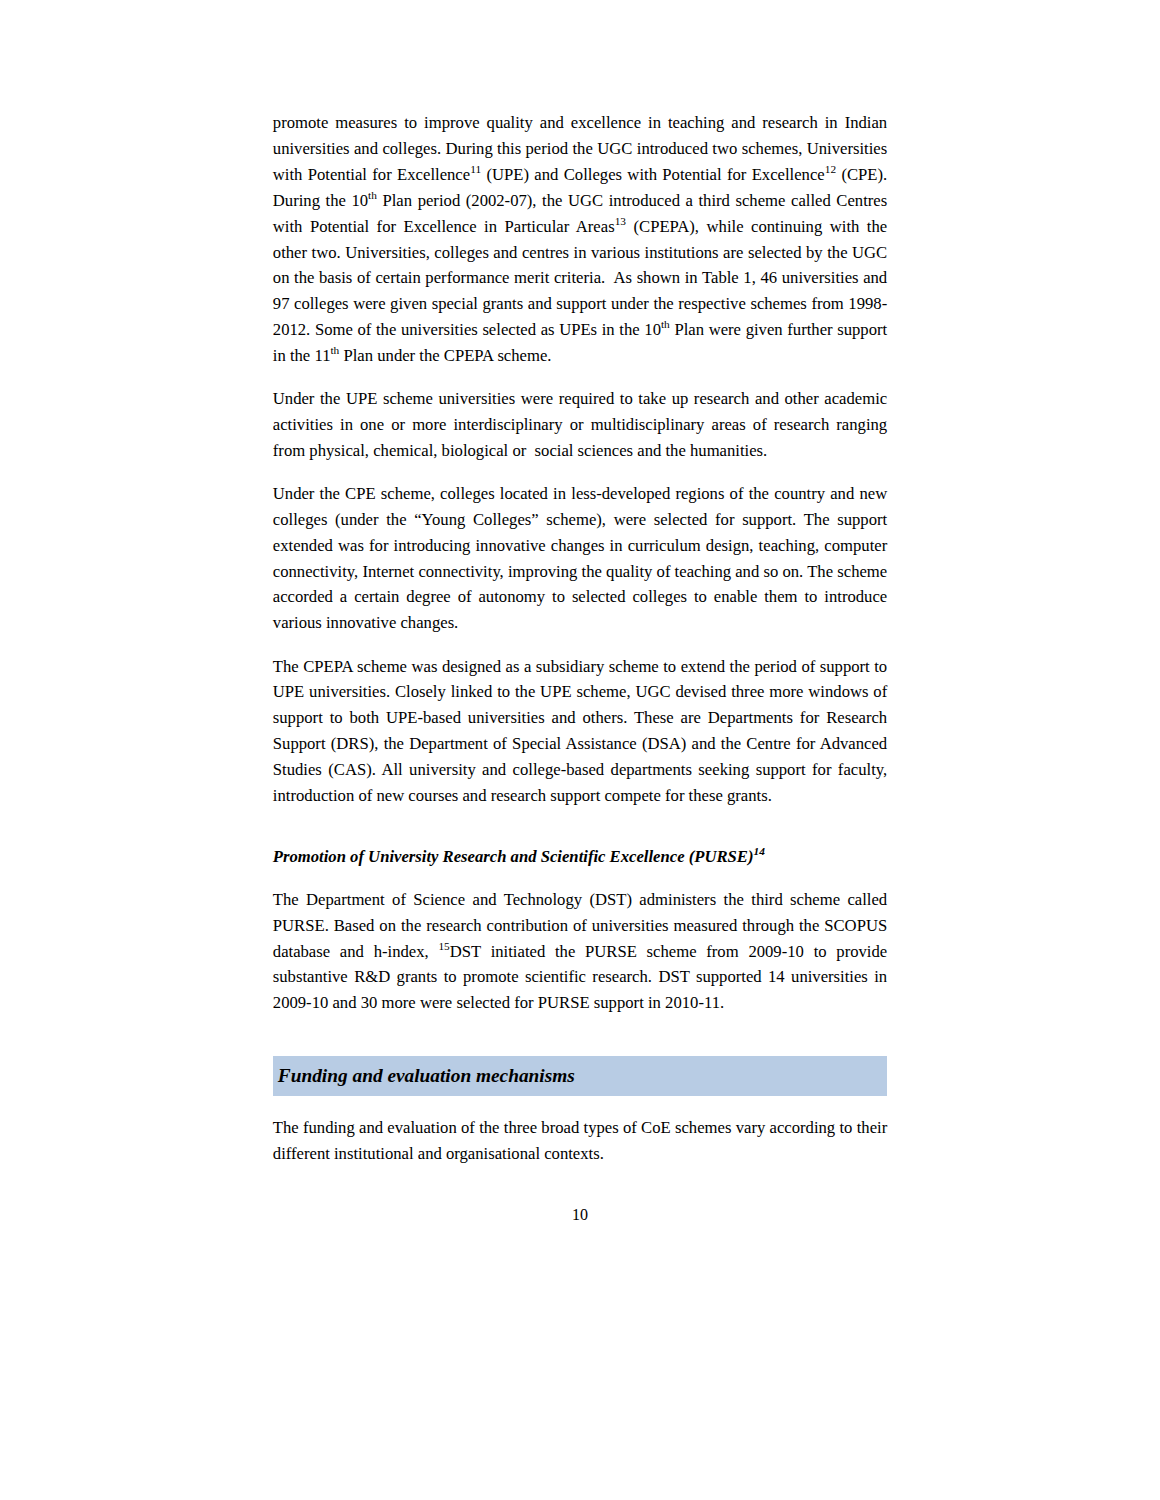promote measures to improve quality and excellence in teaching and research in Indian universities and colleges. During this period the UGC introduced two schemes, Universities with Potential for Excellence11 (UPE) and Colleges with Potential for Excellence12 (CPE). During the 10th Plan period (2002-07), the UGC introduced a third scheme called Centres with Potential for Excellence in Particular Areas13 (CPEPA), while continuing with the other two. Universities, colleges and centres in various institutions are selected by the UGC on the basis of certain performance merit criteria. As shown in Table 1, 46 universities and 97 colleges were given special grants and support under the respective schemes from 1998-2012. Some of the universities selected as UPEs in the 10th Plan were given further support in the 11th Plan under the CPEPA scheme.
Under the UPE scheme universities were required to take up research and other academic activities in one or more interdisciplinary or multidisciplinary areas of research ranging from physical, chemical, biological or social sciences and the humanities.
Under the CPE scheme, colleges located in less-developed regions of the country and new colleges (under the “Young Colleges” scheme), were selected for support. The support extended was for introducing innovative changes in curriculum design, teaching, computer connectivity, Internet connectivity, improving the quality of teaching and so on. The scheme accorded a certain degree of autonomy to selected colleges to enable them to introduce various innovative changes.
The CPEPA scheme was designed as a subsidiary scheme to extend the period of support to UPE universities. Closely linked to the UPE scheme, UGC devised three more windows of support to both UPE-based universities and others. These are Departments for Research Support (DRS), the Department of Special Assistance (DSA) and the Centre for Advanced Studies (CAS). All university and college-based departments seeking support for faculty, introduction of new courses and research support compete for these grants.
Promotion of University Research and Scientific Excellence (PURSE)14
The Department of Science and Technology (DST) administers the third scheme called PURSE. Based on the research contribution of universities measured through the SCOPUS database and h-index, 15DST initiated the PURSE scheme from 2009-10 to provide substantive R&D grants to promote scientific research. DST supported 14 universities in 2009-10 and 30 more were selected for PURSE support in 2010-11.
Funding and evaluation mechanisms
The funding and evaluation of the three broad types of CoE schemes vary according to their different institutional and organisational contexts.
10